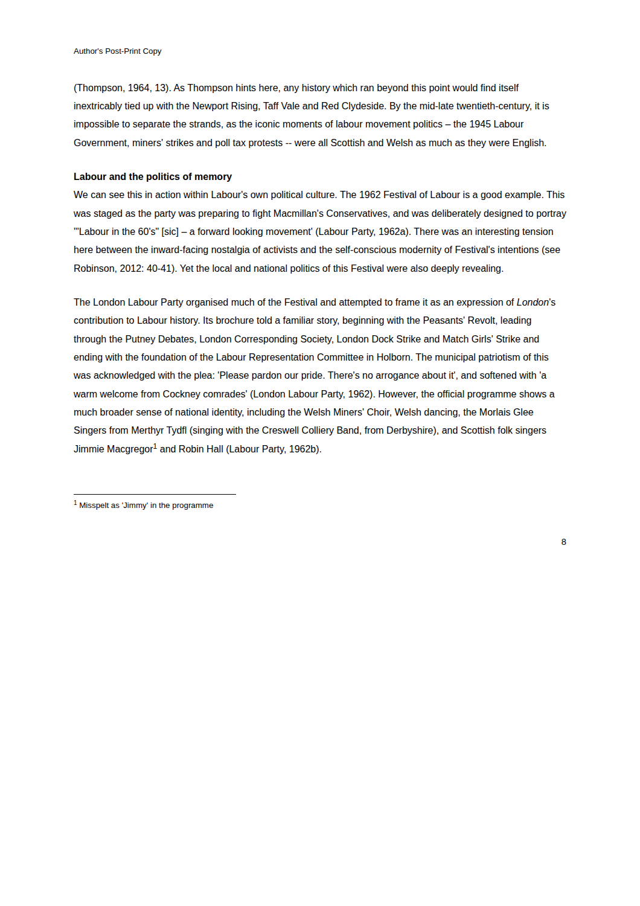Author's Post-Print Copy
(Thompson, 1964, 13). As Thompson hints here, any history which ran beyond this point would find itself inextricably tied up with the Newport Rising, Taff Vale and Red Clydeside. By the mid-late twentieth-century, it is impossible to separate the strands, as the iconic moments of labour movement politics – the 1945 Labour Government, miners' strikes and poll tax protests -- were all Scottish and Welsh as much as they were English.
Labour and the politics of memory
We can see this in action within Labour's own political culture. The 1962 Festival of Labour is a good example. This was staged as the party was preparing to fight Macmillan's Conservatives, and was deliberately designed to portray '"Labour in the 60's" [sic] – a forward looking movement' (Labour Party, 1962a). There was an interesting tension here between the inward-facing nostalgia of activists and the self-conscious modernity of Festival's intentions (see Robinson, 2012: 40-41). Yet the local and national politics of this Festival were also deeply revealing.
The London Labour Party organised much of the Festival and attempted to frame it as an expression of London's contribution to Labour history. Its brochure told a familiar story, beginning with the Peasants' Revolt, leading through the Putney Debates, London Corresponding Society, London Dock Strike and Match Girls' Strike and ending with the foundation of the Labour Representation Committee in Holborn. The municipal patriotism of this was acknowledged with the plea: 'Please pardon our pride. There's no arrogance about it', and softened with 'a warm welcome from Cockney comrades' (London Labour Party, 1962). However, the official programme shows a much broader sense of national identity, including the Welsh Miners' Choir, Welsh dancing, the Morlais Glee Singers from Merthyr Tydfl (singing with the Creswell Colliery Band, from Derbyshire), and Scottish folk singers Jimmie Macgregor1 and Robin Hall (Labour Party, 1962b).
1 Misspelt as 'Jimmy' in the programme
8